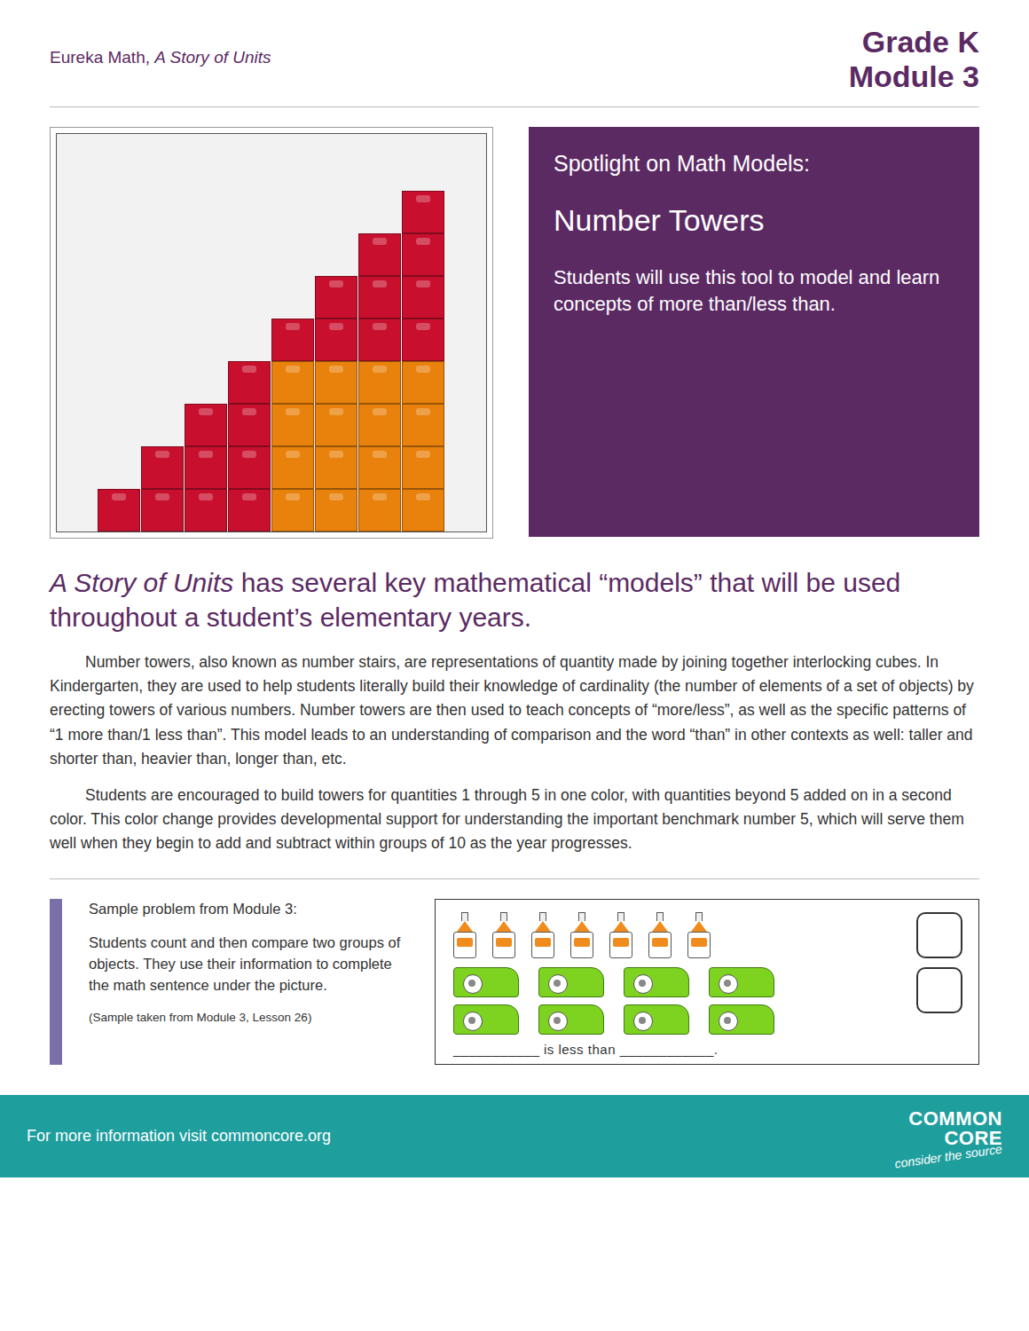Eureka Math, A Story of Units
Grade K
Module 3
Spotlight on Math Models:
Number Towers
Students will use this tool to model and learn concepts of more than/less than.
A Story of Units has several key mathematical “models” that will be used throughout a student’s elementary years.
Number towers, also known as number stairs, are representations of quantity made by joining together interlocking cubes. In Kindergarten, they are used to help students literally build their knowledge of cardinality (the number of elements of a set of objects) by erecting towers of various numbers. Number towers are then used to teach concepts of “more/less”, as well as the specific patterns of “1 more than/1 less than”. This model leads to an understanding of comparison and the word “than” in other contexts as well: taller and shorter than, heavier than, longer than, etc.
Students are encouraged to build towers for quantities 1 through 5 in one color, with quantities beyond 5 added on in a second color. This color change provides developmental support for understanding the important benchmark number 5, which will serve them well when they begin to add and subtract within groups of 10 as the year progresses.
Sample problem from Module 3:
Students count and then compare two groups of objects. They use their information to complete the math sentence under the picture.
(Sample taken from Module 3, Lesson 26)
___________ is less than ____________.
For more information visit commoncore.org
COMMON
CORE
consider the source